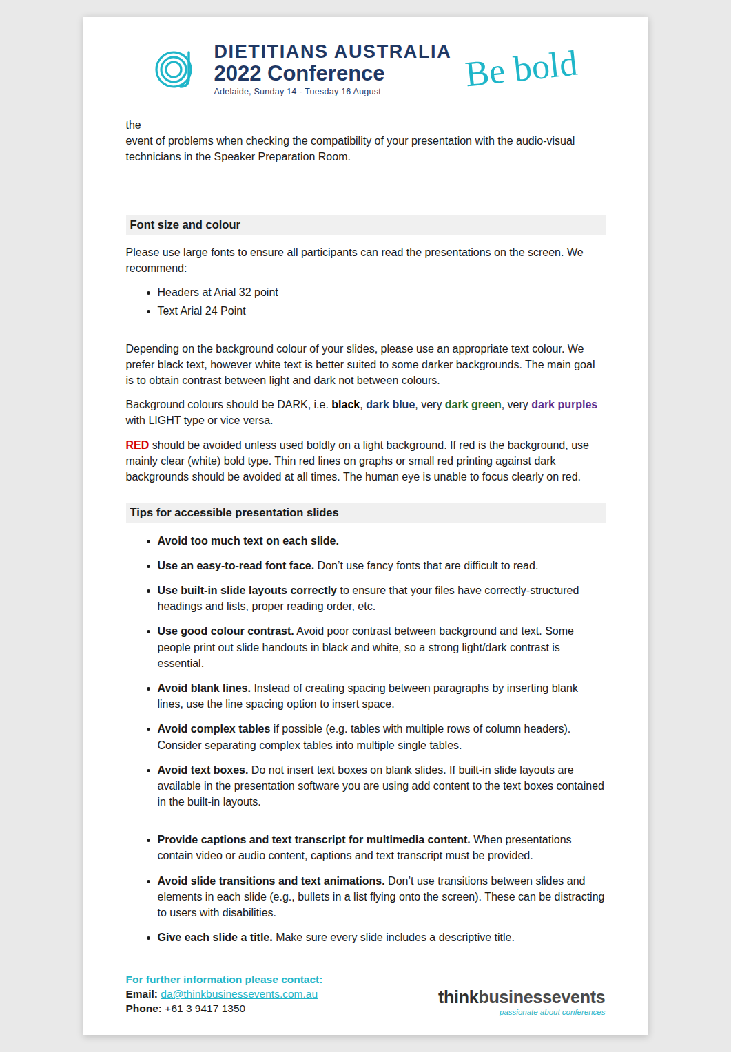DIETITIANS AUSTRALIA 2022 Conference Adelaide, Sunday 14 - Tuesday 16 August
Be bold
the
event of problems when checking the compatibility of your presentation with the audio-visual technicians in the Speaker Preparation Room.
Font size and colour
Please use large fonts to ensure all participants can read the presentations on the screen. We recommend:
Headers at Arial 32 point
Text Arial 24 Point
Depending on the background colour of your slides, please use an appropriate text colour. We prefer black text, however white text is better suited to some darker backgrounds. The main goal is to obtain contrast between light and dark not between colours.
Background colours should be DARK, i.e. black, dark blue, very dark green, very dark purples with LIGHT type or vice versa.
RED should be avoided unless used boldly on a light background. If red is the background, use mainly clear (white) bold type. Thin red lines on graphs or small red printing against dark backgrounds should be avoided at all times. The human eye is unable to focus clearly on red.
Tips for accessible presentation slides
Avoid too much text on each slide.
Use an easy-to-read font face. Don’t use fancy fonts that are difficult to read.
Use built-in slide layouts correctly to ensure that your files have correctly-structured headings and lists, proper reading order, etc.
Use good colour contrast. Avoid poor contrast between background and text. Some people print out slide handouts in black and white, so a strong light/dark contrast is essential.
Avoid blank lines. Instead of creating spacing between paragraphs by inserting blank lines, use the line spacing option to insert space.
Avoid complex tables if possible (e.g. tables with multiple rows of column headers). Consider separating complex tables into multiple single tables.
Avoid text boxes. Do not insert text boxes on blank slides. If built-in slide layouts are available in the presentation software you are using add content to the text boxes contained in the built-in layouts.
Provide captions and text transcript for multimedia content. When presentations contain video or audio content, captions and text transcript must be provided.
Avoid slide transitions and text animations. Don’t use transitions between slides and elements in each slide (e.g., bullets in a list flying onto the screen). These can be distracting to users with disabilities.
Give each slide a title. Make sure every slide includes a descriptive title.
For further information please contact:
Email: da@thinkbusinessevents.com.au
Phone: +61 3 9417 1350
thinkbusinessevents
passionate about conferences